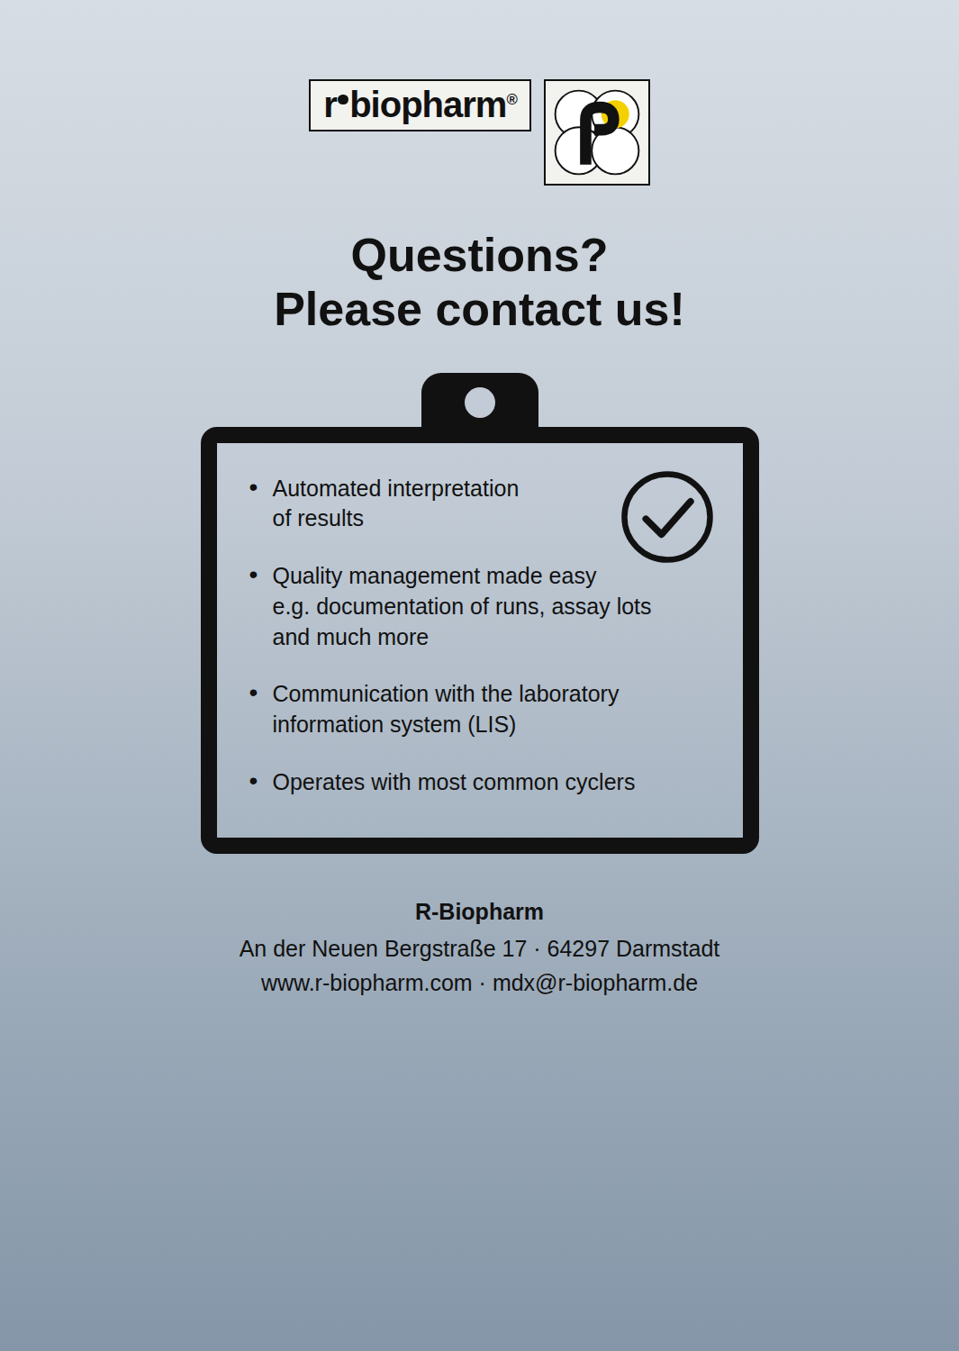r biopharm®
Questions?
Please contact us!
Automated interpretation
of results
Quality management made easy
e.g. documentation of runs, assay lots
and much more
Communication with the laboratory
information system (LIS)
Operates with most common cyclers
R-Biopharm
An der Neuen Bergstraße 17 · 64297 Darmstadt
www.r-biopharm.com · mdx@r-biopharm.de